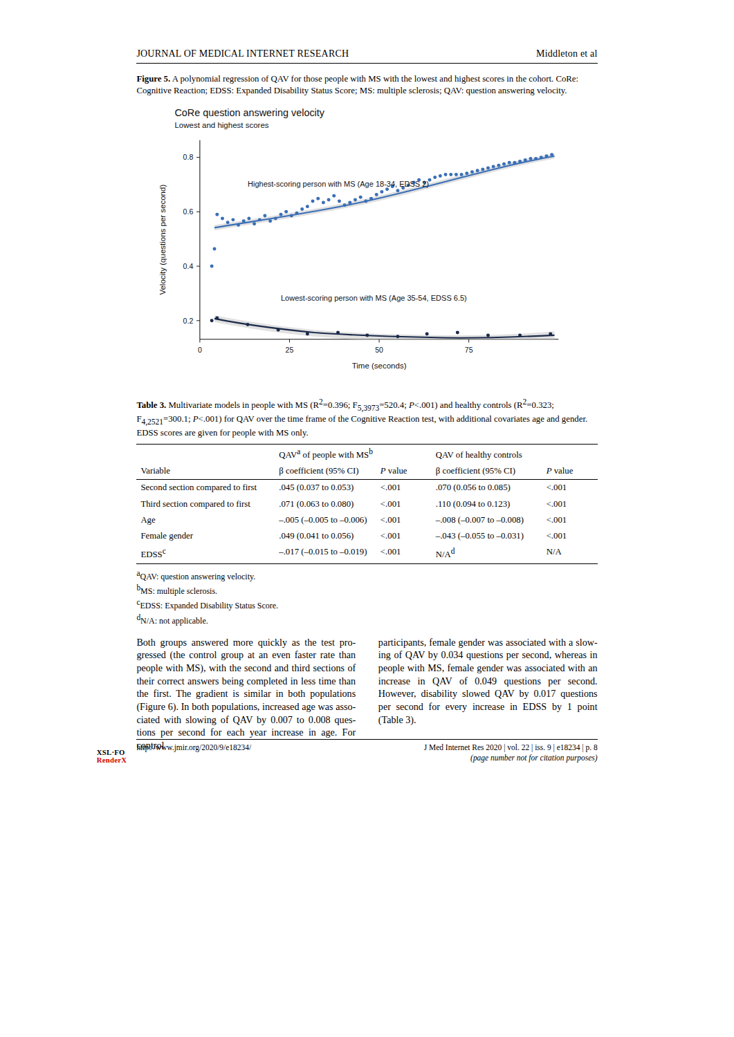Journal of Medical Internet Research
Middleton et al
Figure 5. A polynomial regression of QAV for those people with MS with the lowest and highest scores in the cohort. CoRe: Cognitive Reaction; EDSS: Expanded Disability Status Score; MS: multiple sclerosis; QAV: question answering velocity.
CoRe question answering velocity Lowest and highest scores 0.2 0.4 0.6 0.8 0 25 50 75 Time (seconds) Velocity (questions per second) Highest-scoring person with MS (Age 18-34, EDSS 2) Lowest-scoring person with MS (Age 35-54, EDSS 6.5)
Table 3. Multivariate models in people with MS (R2=0.396; F5,3973=520.4; P<.001) and healthy controls (R2=0.323; F4,2521=300.1; P<.001) for QAV over the time frame of the Cognitive Reaction test, with additional covariates age and gender. EDSS scores are given for people with MS only.
| Variable | QAV a of people with MS b | QAV of healthy controls |
| --- | --- | --- |
| β coefficient (95% CI) | P value | β coefficient (95% CI) | P value |
| Second section compared to first | .045 (0.037 to 0.053) | <.001 | .070 (0.056 to 0.085) | <.001 |
| Third section compared to first | .071 (0.063 to 0.080) | <.001 | .110 (0.094 to 0.123) | <.001 |
| Age | –.005 (–0.005 to –0.006) | <.001 | –.008 (–0.007 to –0.008) | <.001 |
| Female gender | .049 (0.041 to 0.056) | <.001 | –.043 (–0.055 to –0.031) | <.001 |
| EDSS c | –.017 (–0.015 to –0.019) | <.001 | N/A d | N/A |
a QAV: question answering velocity.
b MS: multiple sclerosis.
c EDSS: Expanded Disability Status Score.
d N/A: not applicable.
Both groups answered more quickly as the test progressed (the control group at an even faster rate than people with MS), with the second and third sections of their correct answers being completed in less time than the first. The gradient is similar in both populations (Figure 6). In both populations, increased age was associated with slowing of QAV by 0.007 to 0.008 questions per second for each year increase in age. For control
participants, female gender was associated with a slowing of QAV by 0.034 questions per second, whereas in people with MS, female gender was associated with an increase in QAV of 0.049 questions per second. However, disability slowed QAV by 0.017 questions per second for every increase in EDSS by 1 point (Table 3).
XSL·FO
RenderX
http://www.jmir.org/2020/9/e18234/
J Med Internet Res 2020 | vol. 22 | iss. 9 | e18234 | p. 8
(page number not for citation purposes)